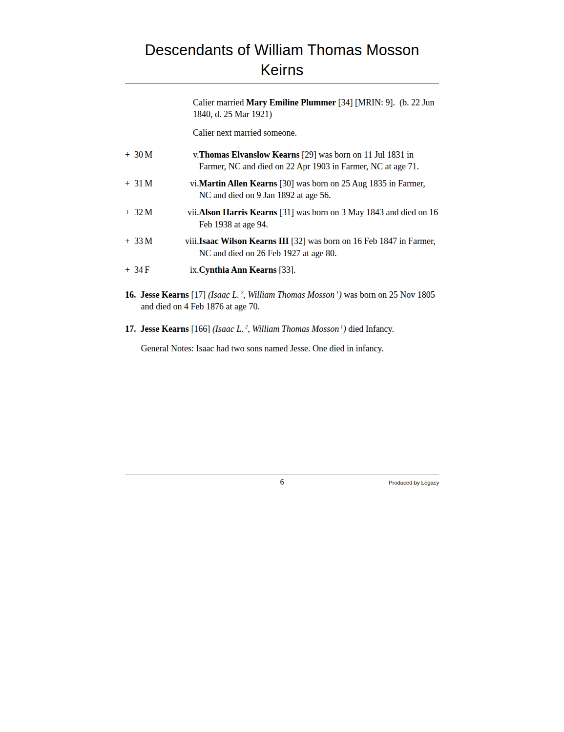Descendants of William Thomas Mosson Keirns
Calier married Mary Emiline Plummer [34] [MRIN: 9]. (b. 22 Jun 1840, d. 25 Mar 1921)
Calier next married someone.
| + 30 | M | | v. | Thomas Elvanslow Kearns [29] was born on 11 Jul 1831 in Farmer, NC and died on 22 Apr 1903 in Farmer, NC at age 71. |
| + 31 | M | | vi. | Martin Allen Kearns [30] was born on 25 Aug 1835 in Farmer, NC and died on 9 Jan 1892 at age 56. |
| + 32 | M | | vii. | Alson Harris Kearns [31] was born on 3 May 1843 and died on 16 Feb 1938 at age 94. |
| + 33 | M | | viii. | Isaac Wilson Kearns III [32] was born on 16 Feb 1847 in Farmer, NC and died on 26 Feb 1927 at age 80. |
| + 34 | F | | ix. | Cynthia Ann Kearns [33]. |
16. Jesse Kearns [17] (Isaac L. 2, William Thomas Mosson 1) was born on 25 Nov 1805 and died on 4 Feb 1876 at age 70.
17. Jesse Kearns [166] (Isaac L. 2, William Thomas Mosson 1) died Infancy.
General Notes: Isaac had two sons named Jesse. One died in infancy.
6
Produced by Legacy